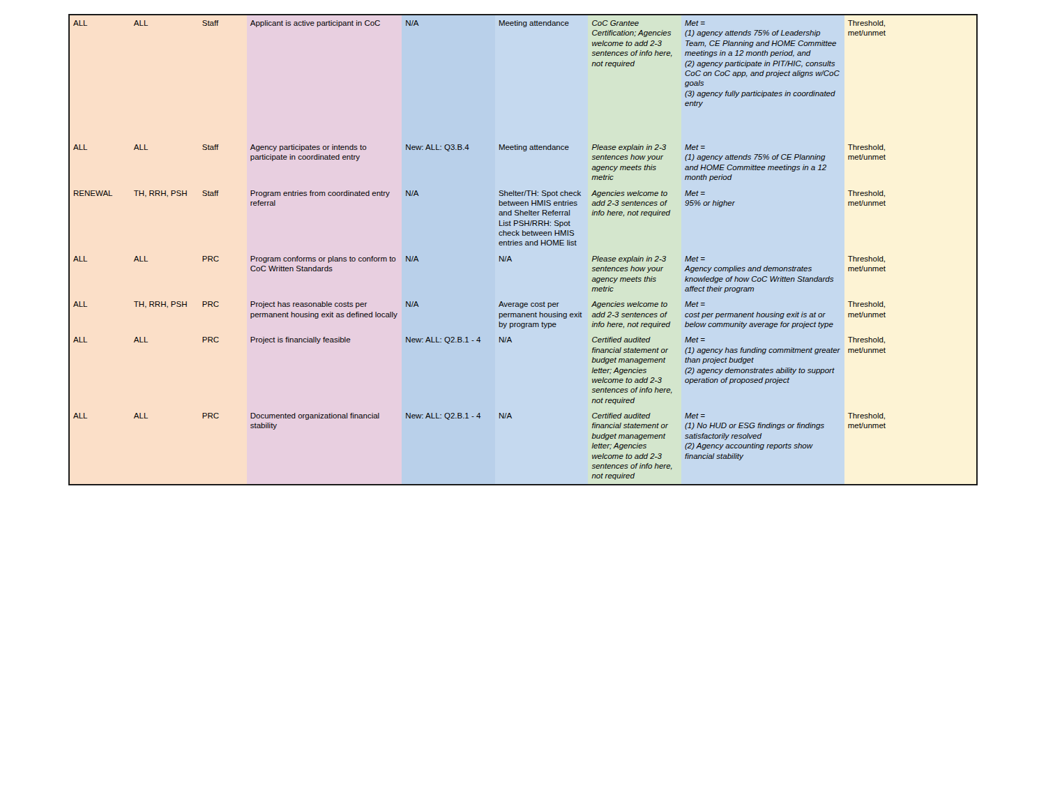| ALL | ALL | Staff | Applicant is active participant in CoC | N/A | Meeting attendance | CoC Grantee Certification; Agencies welcome to add 2-3 sentences of info here, not required | Met = (1) agency attends 75% of Leadership Team, CE Planning and HOME Committee meetings in a 12 month period, and (2) agency participate in PIT/HIC, consults CoC on CoC app, and project aligns w/CoC goals (3) agency fully participates in coordinated entry | Threshold, met/unmet | |
| ALL | ALL | Staff | Agency participates or intends to participate in coordinated entry | New: ALL: Q3.B.4 | Meeting attendance | Please explain in 2-3 sentences how your agency meets this metric | Met = (1) agency attends 75% of CE Planning and HOME Committee meetings in a 12 month period | Threshold, met/unmet | |
| RENEWAL | TH, RRH, PSH | Staff | Program entries from coordinated entry referral | N/A | Shelter/TH: Spot check between HMIS entries and Shelter Referral List PSH/RRH: Spot check between HMIS entries and HOME list | Agencies welcome to add 2-3 sentences of info here, not required | Met = 95% or higher | Threshold, met/unmet | |
| ALL | ALL | PRC | Program conforms or plans to conform to CoC Written Standards | N/A | N/A | Please explain in 2-3 sentences how your agency meets this metric | Met = Agency complies and demonstrates knowledge of how CoC Written Standards affect their program | Threshold, met/unmet | |
| ALL | TH, RRH, PSH | PRC | Project has reasonable costs per permanent housing exit as defined locally | N/A | Average cost per permanent housing exit by program type | Agencies welcome to add 2-3 sentences of info here, not required | Met = cost per permanent housing exit is at or below community average for project type | Threshold, met/unmet | |
| ALL | ALL | PRC | Project is financially feasible | New: ALL: Q2.B.1 - 4 | N/A | Certified audited financial statement or budget management letter; Agencies welcome to add 2-3 sentences of info here, not required | Met = (1) agency has funding commitment greater than project budget (2) agency demonstrates ability to support operation of proposed project | Threshold, met/unmet | |
| ALL | ALL | PRC | Documented organizational financial stability | New: ALL: Q2.B.1 - 4 | N/A | Certified audited financial statement or budget management letter; Agencies welcome to add 2-3 sentences of info here, not required | Met = (1) No HUD or ESG findings or findings satisfactorily resolved (2) Agency accounting reports show financial stability | Threshold, met/unmet | |